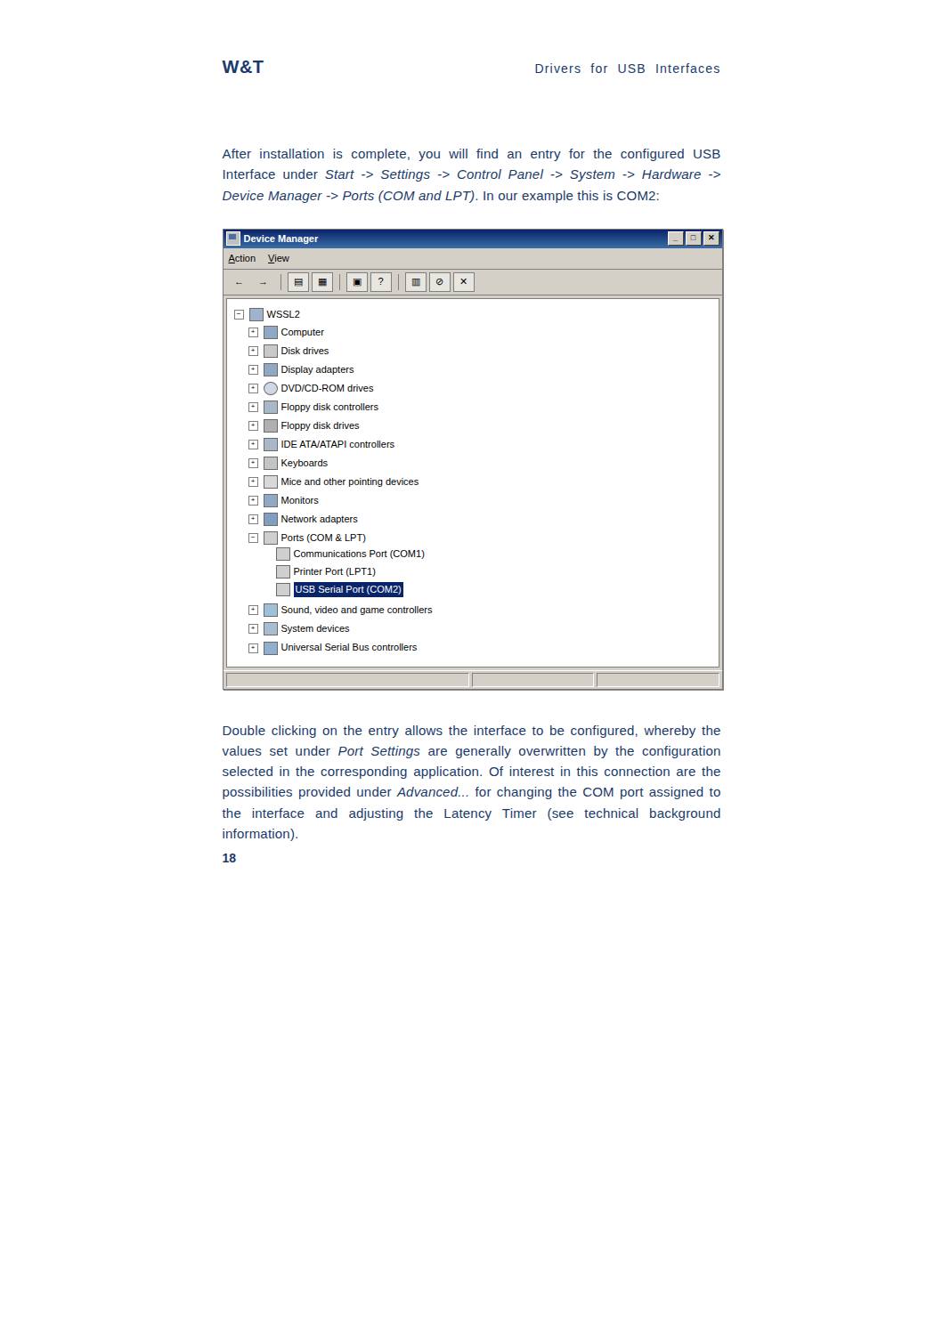W&T
Drivers for USB Interfaces
After installation is complete, you will find an entry for the configured USB Interface under Start -> Settings -> Control Panel -> System -> Hardware -> Device Manager -> Ports (COM and LPT). In our example this is COM2:
Device Manager
_□✕
Action View
←
→
▤
▦
▣
?
▥
⊘
✕
− WSSL2
+ Computer
+ Disk drives
+ Display adapters
+ DVD/CD-ROM drives
+ Floppy disk controllers
+ Floppy disk drives
+ IDE ATA/ATAPI controllers
+ Keyboards
+ Mice and other pointing devices
+ Monitors
+ Network adapters
− Ports (COM & LPT)
Communications Port (COM1)
Printer Port (LPT1)
USB Serial Port (COM2)
+ Sound, video and game controllers
+ System devices
+ Universal Serial Bus controllers
Double clicking on the entry allows the interface to be configured, whereby the values set under Port Settings are generally overwritten by the configuration selected in the corresponding application. Of interest in this connection are the possibilities provided under Advanced... for changing the COM port assigned to the interface and adjusting the Latency Timer (see technical background information).
18